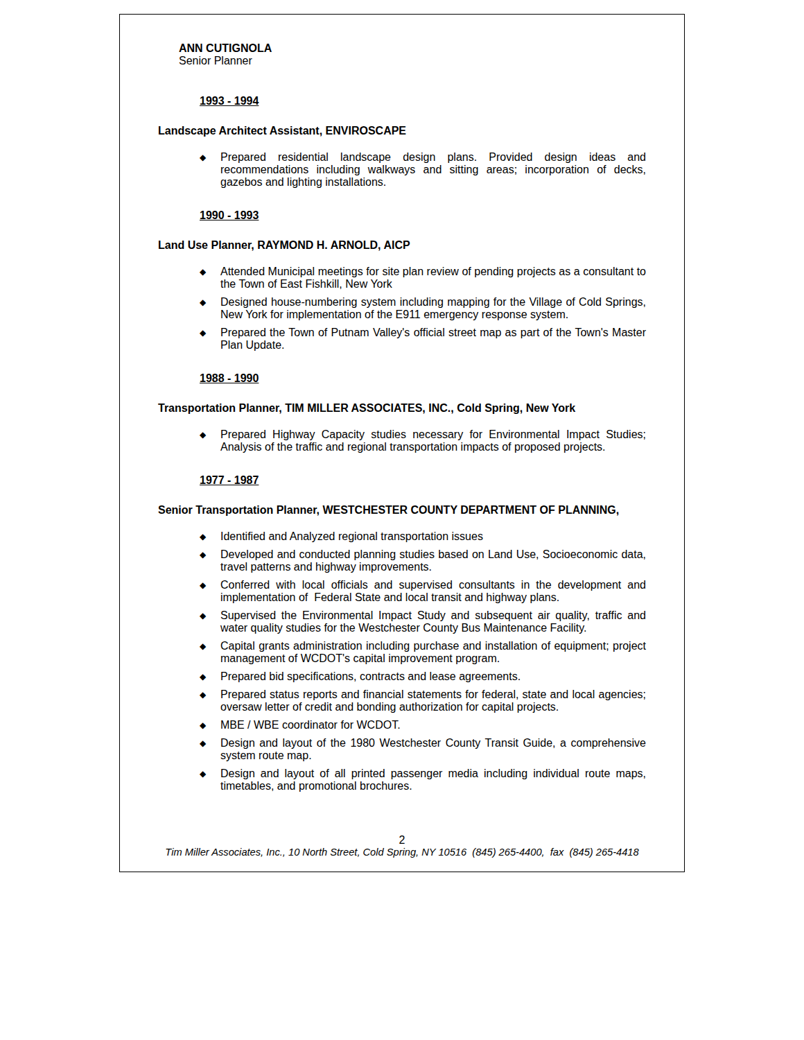ANN CUTIGNOLA
Senior Planner
1993 - 1994
Landscape Architect Assistant, ENVIROSCAPE
Prepared residential landscape design plans. Provided design ideas and recommendations including walkways and sitting areas; incorporation of decks, gazebos and lighting installations.
1990 - 1993
Land Use Planner, RAYMOND H. ARNOLD, AICP
Attended Municipal meetings for site plan review of pending projects as a consultant to the Town of East Fishkill, New York
Designed house-numbering system including mapping for the Village of Cold Springs, New York for implementation of the E911 emergency response system.
Prepared the Town of Putnam Valley's official street map as part of the Town's Master Plan Update.
1988 - 1990
Transportation Planner, TIM MILLER ASSOCIATES, INC., Cold Spring, New York
Prepared Highway Capacity studies necessary for Environmental Impact Studies; Analysis of the traffic and regional transportation impacts of proposed projects.
1977 - 1987
Senior Transportation Planner, WESTCHESTER COUNTY DEPARTMENT OF PLANNING,
Identified and Analyzed regional transportation issues
Developed and conducted planning studies based on Land Use, Socioeconomic data, travel patterns and highway improvements.
Conferred with local officials and supervised consultants in the development and implementation of Federal State and local transit and highway plans.
Supervised the Environmental Impact Study and subsequent air quality, traffic and water quality studies for the Westchester County Bus Maintenance Facility.
Capital grants administration including purchase and installation of equipment; project management of WCDOT's capital improvement program.
Prepared bid specifications, contracts and lease agreements.
Prepared status reports and financial statements for federal, state and local agencies; oversaw letter of credit and bonding authorization for capital projects.
MBE / WBE coordinator for WCDOT.
Design and layout of the 1980 Westchester County Transit Guide, a comprehensive system route map.
Design and layout of all printed passenger media including individual route maps, timetables, and promotional brochures.
2
Tim Miller Associates, Inc., 10 North Street, Cold Spring, NY 10516 (845) 265-4400, fax (845) 265-4418